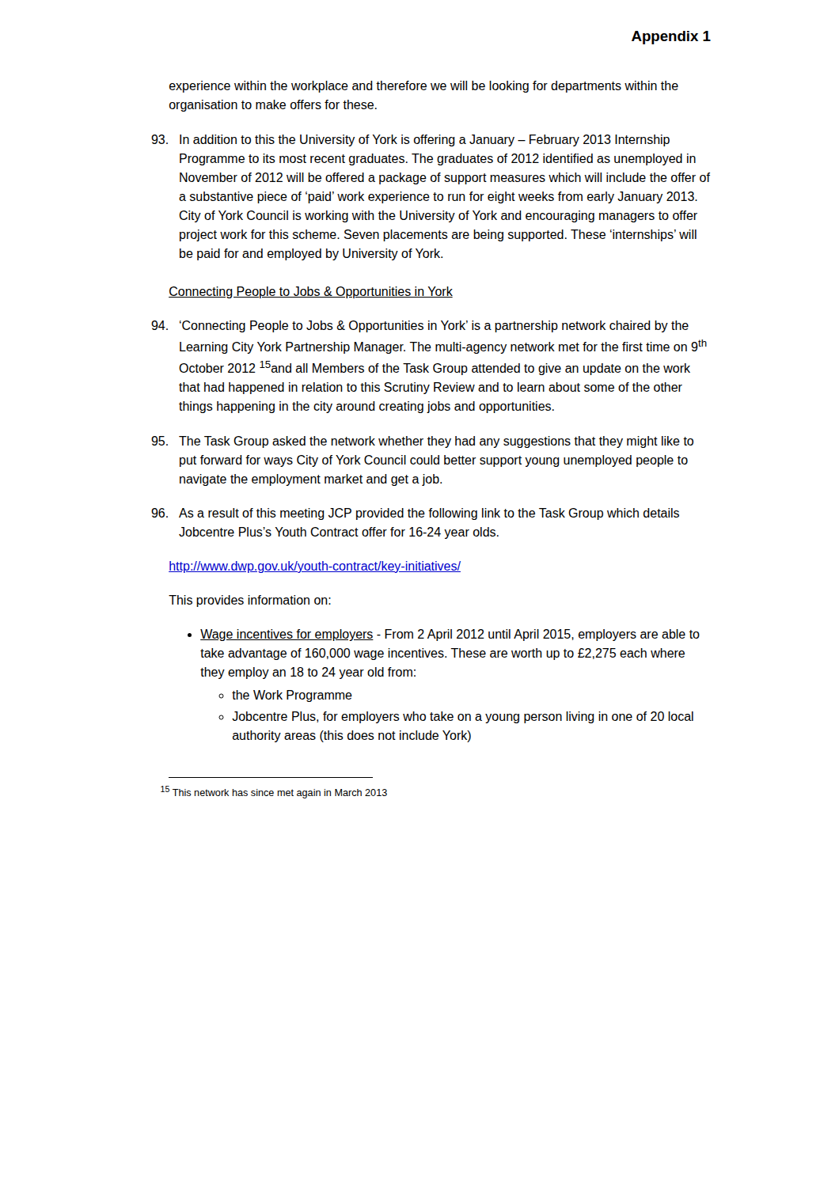Appendix 1
experience within the workplace and therefore we will be looking for departments within the organisation to make offers for these.
93.
In addition to this the University of York is offering a January – February 2013 Internship Programme to its most recent graduates. The graduates of 2012 identified as unemployed in November of 2012 will be offered a package of support measures which will include the offer of a substantive piece of ‘paid’ work experience to run for eight weeks from early January 2013. City of York Council is working with the University of York and encouraging managers to offer project work for this scheme. Seven placements are being supported. These ‘internships’ will be paid for and employed by University of York.
Connecting People to Jobs & Opportunities in York
94.
‘Connecting People to Jobs & Opportunities in York’ is a partnership network chaired by the Learning City York Partnership Manager. The multi-agency network met for the first time on 9th October 2012 15and all Members of the Task Group attended to give an update on the work that had happened in relation to this Scrutiny Review and to learn about some of the other things happening in the city around creating jobs and opportunities.
95.
The Task Group asked the network whether they had any suggestions that they might like to put forward for ways City of York Council could better support young unemployed people to navigate the employment market and get a job.
96.
As a result of this meeting JCP provided the following link to the Task Group which details Jobcentre Plus’s Youth Contract offer for 16-24 year olds.
http://www.dwp.gov.uk/youth-contract/key-initiatives/
This provides information on:
Wage incentives for employers - From 2 April 2012 until April 2015, employers are able to take advantage of 160,000 wage incentives. These are worth up to £2,275 each where they employ an 18 to 24 year old from:
the Work Programme
Jobcentre Plus, for employers who take on a young person living in one of 20 local authority areas (this does not include York)
15 This network has since met again in March 2013